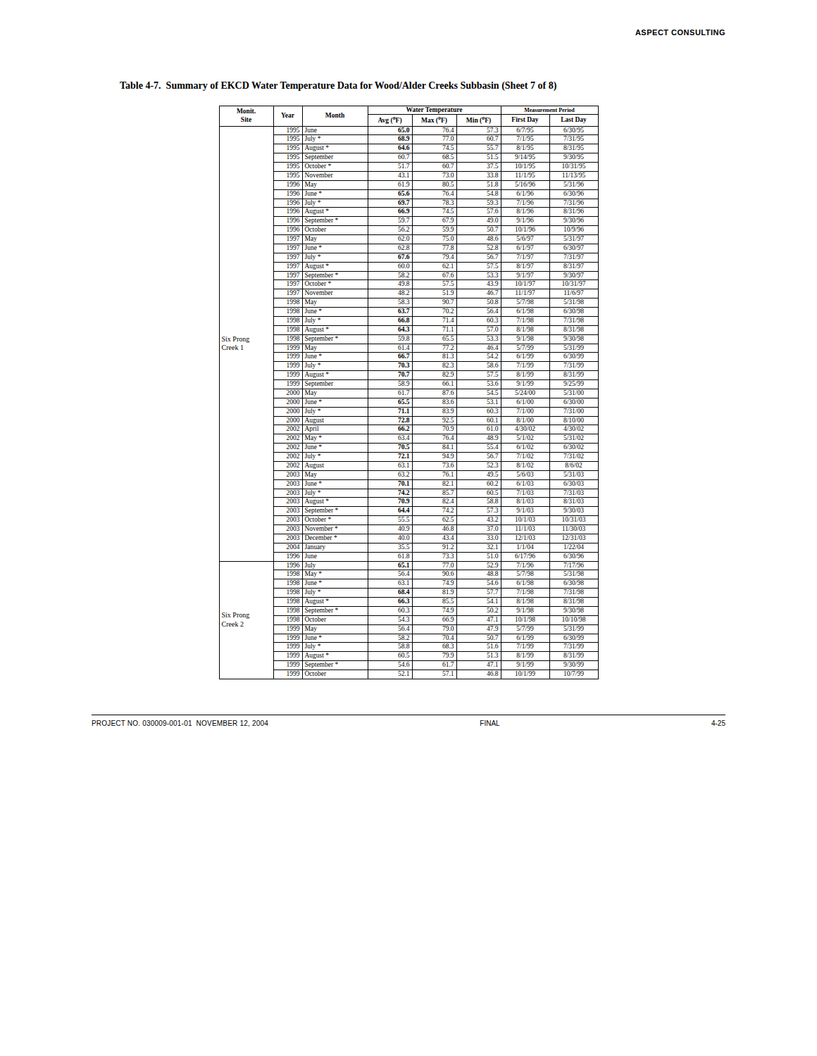ASPECT CONSULTING
Table 4-7. Summary of EKCD Water Temperature Data for Wood/Alder Creeks Subbasin (Sheet 7 of 8)
| Monit. Site | Year | Month | Water Temperature | Measurement Period |
| --- | --- | --- | --- | --- |
| Avg ( o F) | Max ( o F) | Min ( o F) | First Day | Last Day |
| Six Prong Creek 1 | 1995 | June | 65.0 | 76.4 | 57.3 | 6/7/95 | 6/30/95 |
| 1995 | July * | 68.9 | 77.0 | 60.7 | 7/1/95 | 7/31/95 |
| 1995 | August * | 64.6 | 74.5 | 55.7 | 8/1/95 | 8/31/95 |
| 1995 | September | 60.7 | 68.5 | 51.5 | 9/14/95 | 9/30/95 |
| 1995 | October * | 51.7 | 60.7 | 37.5 | 10/1/95 | 10/31/95 |
| 1995 | November | 43.1 | 73.0 | 33.8 | 11/1/95 | 11/13/95 |
| 1996 | May | 61.9 | 80.5 | 51.8 | 5/16/96 | 5/31/96 |
| 1996 | June * | 65.6 | 76.4 | 54.8 | 6/1/96 | 6/30/96 |
| 1996 | July * | 69.7 | 78.3 | 59.3 | 7/1/96 | 7/31/96 |
| 1996 | August * | 66.9 | 74.5 | 57.6 | 8/1/96 | 8/31/96 |
| 1996 | September * | 59.7 | 67.9 | 49.0 | 9/1/96 | 9/30/96 |
| 1996 | October | 56.2 | 59.9 | 50.7 | 10/1/96 | 10/9/96 |
| 1997 | May | 62.0 | 75.0 | 48.6 | 5/6/97 | 5/31/97 |
| 1997 | June * | 62.8 | 77.8 | 52.8 | 6/1/97 | 6/30/97 |
| 1997 | July * | 67.6 | 79.4 | 56.7 | 7/1/97 | 7/31/97 |
| 1997 | August * | 60.0 | 62.1 | 57.5 | 8/1/97 | 8/31/97 |
| 1997 | September * | 58.2 | 67.6 | 53.3 | 9/1/97 | 9/30/97 |
| 1997 | October * | 49.8 | 57.5 | 43.9 | 10/1/97 | 10/31/97 |
| 1997 | November | 48.2 | 51.9 | 46.7 | 11/1/97 | 11/6/97 |
| 1998 | May | 58.3 | 90.7 | 50.8 | 5/7/98 | 5/31/98 |
| 1998 | June * | 63.7 | 70.2 | 56.4 | 6/1/98 | 6/30/98 |
| 1998 | July * | 66.8 | 71.4 | 60.3 | 7/1/98 | 7/31/98 |
| 1998 | August * | 64.3 | 71.1 | 57.0 | 8/1/98 | 8/31/98 |
| 1998 | September * | 59.8 | 65.5 | 53.3 | 9/1/98 | 9/30/98 |
| 1999 | May | 61.4 | 77.2 | 46.4 | 5/7/99 | 5/31/99 |
| 1999 | June * | 66.7 | 81.3 | 54.2 | 6/1/99 | 6/30/99 |
| 1999 | July * | 70.3 | 82.3 | 58.6 | 7/1/99 | 7/31/99 |
| 1999 | August * | 70.7 | 82.9 | 57.5 | 8/1/99 | 8/31/99 |
| 1999 | September | 58.9 | 66.1 | 53.6 | 9/1/99 | 9/25/99 |
| 2000 | May | 61.7 | 87.6 | 54.5 | 5/24/00 | 5/31/00 |
| 2000 | June * | 65.5 | 83.6 | 53.1 | 6/1/00 | 6/30/00 |
| 2000 | July * | 71.1 | 83.9 | 60.3 | 7/1/00 | 7/31/00 |
| 2000 | August | 72.8 | 92.5 | 60.1 | 8/1/00 | 8/10/00 |
| 2002 | April | 66.2 | 70.9 | 61.0 | 4/30/02 | 4/30/02 |
| 2002 | May * | 63.4 | 76.4 | 48.9 | 5/1/02 | 5/31/02 |
| 2002 | June * | 70.5 | 84.1 | 55.4 | 6/1/02 | 6/30/02 |
| 2002 | July * | 72.1 | 94.9 | 56.7 | 7/1/02 | 7/31/02 |
| 2002 | August | 63.1 | 73.6 | 52.3 | 8/1/02 | 8/6/02 |
| 2003 | May | 63.2 | 76.1 | 49.5 | 5/6/03 | 5/31/03 |
| 2003 | June * | 70.1 | 82.1 | 60.2 | 6/1/03 | 6/30/03 |
| 2003 | July * | 74.2 | 85.7 | 60.5 | 7/1/03 | 7/31/03 |
| 2003 | August * | 70.9 | 82.4 | 58.8 | 8/1/03 | 8/31/03 |
| 2003 | September * | 64.4 | 74.2 | 57.3 | 9/1/03 | 9/30/03 |
| 2003 | October * | 55.5 | 62.5 | 43.2 | 10/1/03 | 10/31/03 |
| 2003 | November * | 40.9 | 46.8 | 37.0 | 11/1/03 | 11/30/03 |
| 2003 | December * | 40.0 | 43.4 | 33.0 | 12/1/03 | 12/31/03 |
| 2004 | January | 35.5 | 91.2 | 32.1 | 1/1/04 | 1/22/04 |
| 1996 | June | 61.8 | 73.3 | 51.0 | 6/17/96 | 6/30/96 |
| Six Prong Creek 2 | 1996 | July | 65.1 | 77.0 | 52.9 | 7/1/96 | 7/17/96 |
| 1998 | May * | 56.4 | 90.6 | 48.8 | 5/7/98 | 5/31/98 |
| 1998 | June * | 63.1 | 74.9 | 54.6 | 6/1/98 | 6/30/98 |
| 1998 | July * | 68.4 | 81.9 | 57.7 | 7/1/98 | 7/31/98 |
| 1998 | August * | 66.3 | 85.5 | 54.1 | 8/1/98 | 8/31/98 |
| 1998 | September * | 60.3 | 74.9 | 50.2 | 9/1/98 | 9/30/98 |
| 1998 | October | 54.3 | 66.9 | 47.1 | 10/1/98 | 10/10/98 |
| 1999 | May | 56.4 | 79.0 | 47.9 | 5/7/99 | 5/31/99 |
| 1999 | June * | 58.2 | 70.4 | 50.7 | 6/1/99 | 6/30/99 |
| 1999 | July * | 58.8 | 68.3 | 51.6 | 7/1/99 | 7/31/99 |
| 1999 | August * | 60.5 | 79.9 | 51.3 | 8/1/99 | 8/31/99 |
| 1999 | September * | 54.6 | 61.7 | 47.1 | 9/1/99 | 9/30/99 |
| 1999 | October | 52.1 | 57.1 | 46.8 | 10/1/99 | 10/7/99 |
PROJECT NO. 030009-001-01 NOVEMBER 12, 2004
FINAL
4-25